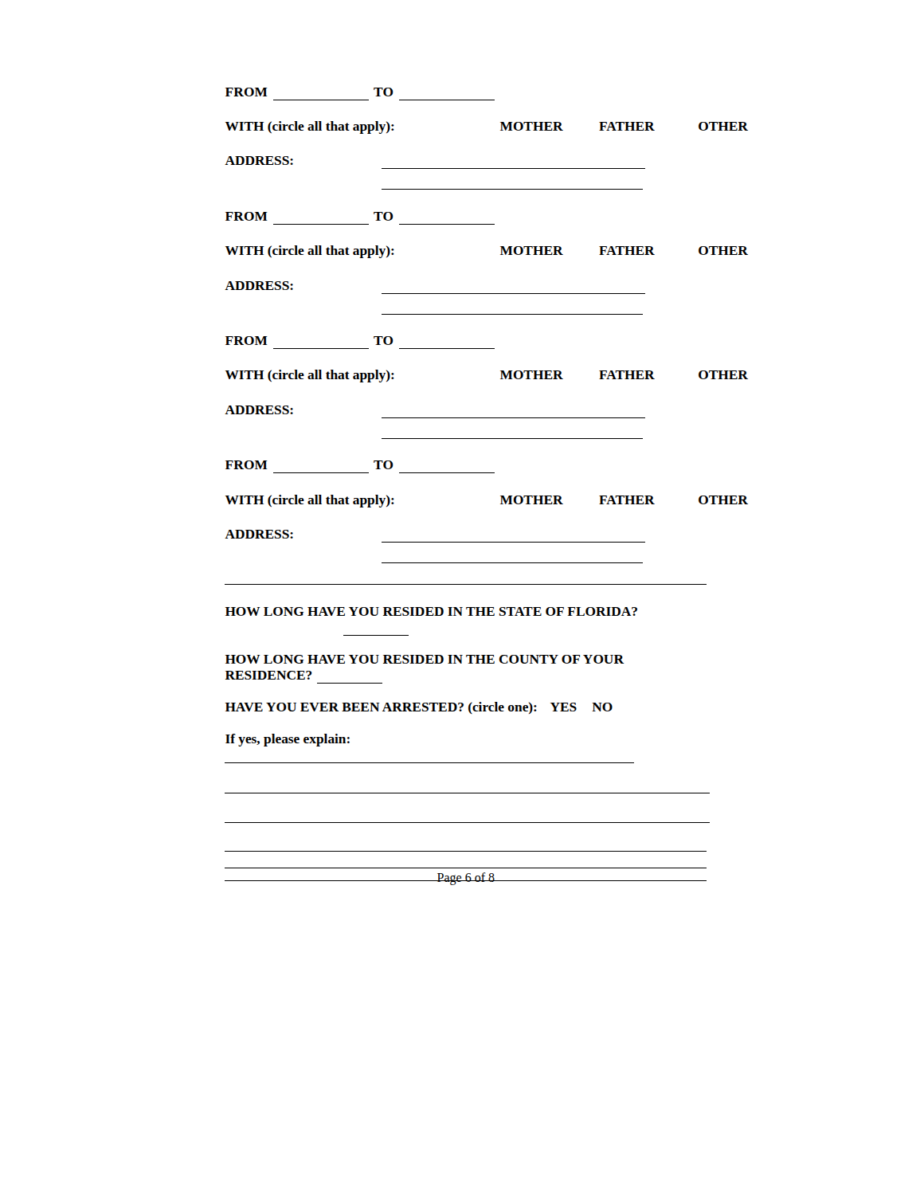FROM TO
WITH (circle all that apply): MOTHER FATHER OTHER
ADDRESS:
FROM TO
WITH (circle all that apply): MOTHER FATHER OTHER
ADDRESS:
FROM TO
WITH (circle all that apply): MOTHER FATHER OTHER
ADDRESS:
FROM TO
WITH (circle all that apply): MOTHER FATHER OTHER
ADDRESS:
HOW LONG HAVE YOU RESIDED IN THE STATE OF FLORIDA?
HOW LONG HAVE YOU RESIDED IN THE COUNTY OF YOUR RESIDENCE?
HAVE YOU EVER BEEN ARRESTED? (circle one):YESNO
If yes, please explain:
Page 6 of 8